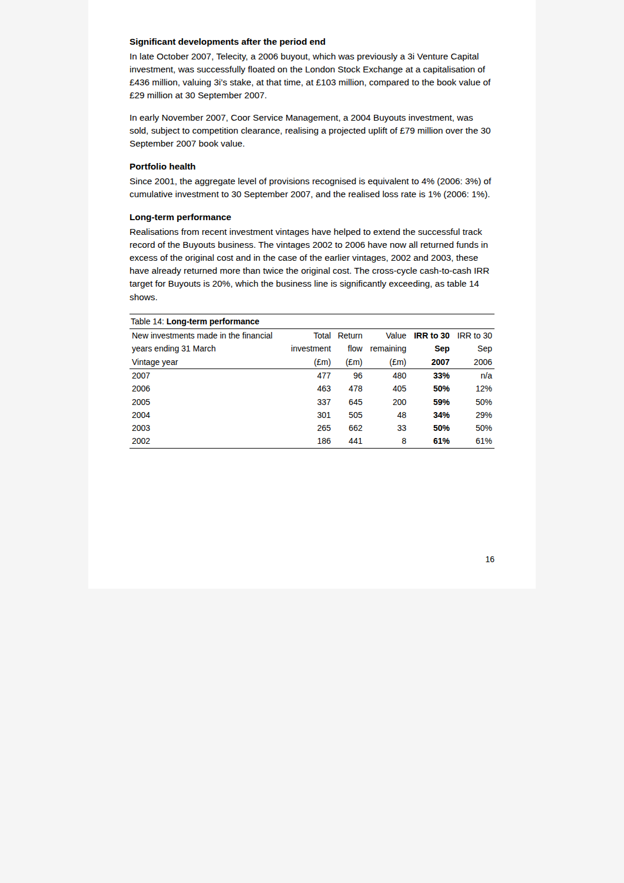Significant developments after the period end
In late October 2007, Telecity, a 2006 buyout, which was previously a 3i Venture Capital investment, was successfully floated on the London Stock Exchange at a capitalisation of £436 million, valuing 3i’s stake, at that time, at £103 million, compared to the book value of £29 million at 30 September 2007.
In early November 2007, Coor Service Management, a 2004 Buyouts investment, was sold, subject to competition clearance, realising a projected uplift of £79 million over the 30 September 2007 book value.
Portfolio health
Since 2001, the aggregate level of provisions recognised is equivalent to 4% (2006: 3%) of cumulative investment to 30 September 2007, and the realised loss rate is 1% (2006: 1%).
Long-term performance
Realisations from recent investment vintages have helped to extend the successful track record of the Buyouts business. The vintages 2002 to 2006 have now all returned funds in excess of the original cost and in the case of the earlier vintages, 2002 and 2003, these have already returned more than twice the original cost. The cross-cycle cash-to-cash IRR target for Buyouts is 20%, which the business line is significantly exceeding, as table 14 shows.
Table 14: Long-term performance
| New investments made in the financial | Total | Return | Value | IRR to 30 | IRR to 30 |
| --- | --- | --- | --- | --- | --- |
| years ending 31 March | investment | flow | remaining | Sep | Sep |
| Vintage year | (£m) | (£m) | (£m) | 2007 | 2006 |
| 2007 | 477 | 96 | 480 | 33% | n/a |
| 2006 | 463 | 478 | 405 | 50% | 12% |
| 2005 | 337 | 645 | 200 | 59% | 50% |
| 2004 | 301 | 505 | 48 | 34% | 29% |
| 2003 | 265 | 662 | 33 | 50% | 50% |
| 2002 | 186 | 441 | 8 | 61% | 61% |
16